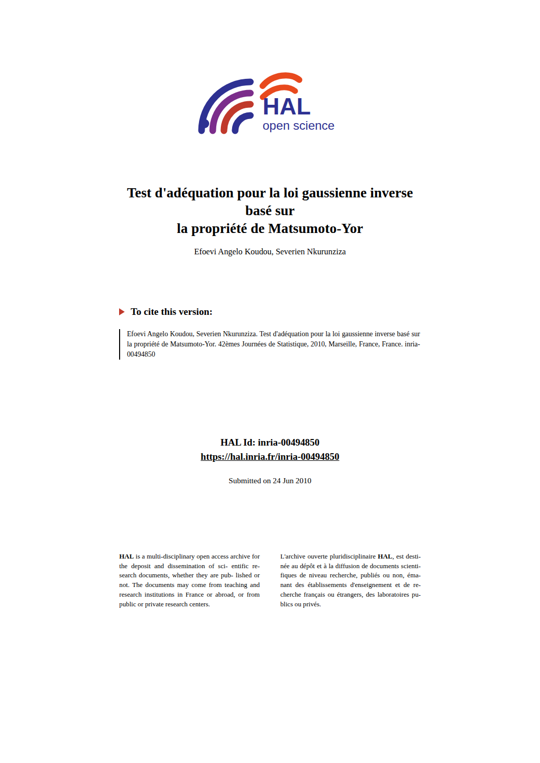HAL open science
Test d'adéquation pour la loi gaussienne inverse basé sur
la propriété de Matsumoto-Yor
Efoevi Angelo Koudou, Severien Nkurunziza
To cite this version:
Efoevi Angelo Koudou, Severien Nkurunziza. Test d'adéquation pour la loi gaussienne inverse basé sur la propriété de Matsumoto-Yor. 42èmes Journées de Statistique, 2010, Marseille, France, France. inria-00494850
HAL Id: inria-00494850
https://hal.inria.fr/inria-00494850
Submitted on 24 Jun 2010
HAL is a multi-disciplinary open access archive for the deposit and dissemination of sci- entific research documents, whether they are pub- lished or not. The documents may come from teaching and research institutions in France or abroad, or from public or private research centers.
L'archive ouverte pluridisciplinaire HAL, est destinée au dépôt et à la diffusion de documents scientifiques de niveau recherche, publiés ou non, émanant des établissements d'enseignement et de recherche français ou étrangers, des laboratoires publics ou privés.